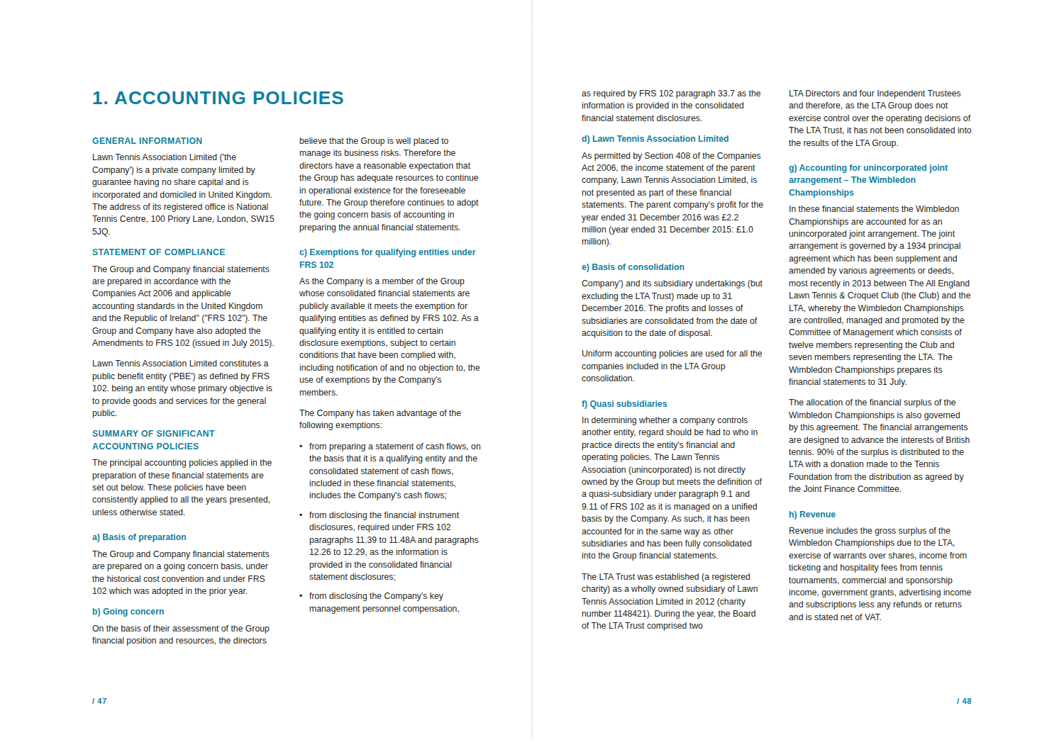1. Accounting Policies
General information
Lawn Tennis Association Limited ('the Company') is a private company limited by guarantee having no share capital and is incorporated and domiciled in United Kingdom. The address of its registered office is National Tennis Centre, 100 Priory Lane, London, SW15 5JQ.
Statement of compliance
The Group and Company financial statements are prepared in accordance with the Companies Act 2006 and applicable accounting standards in the United Kingdom and the Republic of Ireland" ("FRS 102"). The Group and Company have also adopted the Amendments to FRS 102 (issued in July 2015).
Lawn Tennis Association Limited constitutes a public benefit entity ('PBE') as defined by FRS 102. being an entity whose primary objective is to provide goods and services for the general public.
Summary of significant accounting policies
The principal accounting policies applied in the preparation of these financial statements are set out below. These policies have been consistently applied to all the years presented, unless otherwise stated.
a) Basis of preparation
The Group and Company financial statements are prepared on a going concern basis, under the historical cost convention and under FRS 102 which was adopted in the prior year.
b) Going concern
On the basis of their assessment of the Group financial position and resources, the directors believe that the Group is well placed to manage its business risks. Therefore the directors have a reasonable expectation that the Group has adequate resources to continue in operational existence for the foreseeable future. The Group therefore continues to adopt the going concern basis of accounting in preparing the annual financial statements.
c) Exemptions for qualifying entities under FRS 102
As the Company is a member of the Group whose consolidated financial statements are publicly available it meets the exemption for qualifying entities as defined by FRS 102. As a qualifying entity it is entitled to certain disclosure exemptions, subject to certain conditions that have been complied with, including notification of and no objection to, the use of exemptions by the Company's members.
The Company has taken advantage of the following exemptions:
from preparing a statement of cash flows, on the basis that it is a qualifying entity and the consolidated statement of cash flows, included in these financial statements, includes the Company's cash flows;
from disclosing the financial instrument disclosures, required under FRS 102 paragraphs 11.39 to 11.48A and paragraphs 12.26 to 12.29, as the information is provided in the consolidated financial statement disclosures;
from disclosing the Company's key management personnel compensation,
/ 47
as required by FRS 102 paragraph 33.7 as the information is provided in the consolidated financial statement disclosures.
d) Lawn Tennis Association Limited
As permitted by Section 408 of the Companies Act 2006, the income statement of the parent company, Lawn Tennis Association Limited, is not presented as part of these financial statements. The parent company's profit for the year ended 31 December 2016 was £2.2 million (year ended 31 December 2015: £1.0 million).
e) Basis of consolidation
Company') and its subsidiary undertakings (but excluding the LTA Trust) made up to 31 December 2016. The profits and losses of subsidiaries are consolidated from the date of acquisition to the date of disposal.
Uniform accounting policies are used for all the companies included in the LTA Group consolidation.
f) Quasi subsidiaries
In determining whether a company controls another entity, regard should be had to who in practice directs the entity's financial and operating policies. The Lawn Tennis Association (unincorporated) is not directly owned by the Group but meets the definition of a quasi-subsidiary under paragraph 9.1 and 9.11 of FRS 102 as it is managed on a unified basis by the Company. As such, it has been accounted for in the same way as other subsidiaries and has been fully consolidated into the Group financial statements.
The LTA Trust was established (a registered charity) as a wholly owned subsidiary of Lawn Tennis Association Limited in 2012 (charity number 1148421). During the year, the Board of The LTA Trust comprised two
LTA Directors and four Independent Trustees and therefore, as the LTA Group does not exercise control over the operating decisions of The LTA Trust, it has not been consolidated into the results of the LTA Group.
g) Accounting for unincorporated joint arrangement – The Wimbledon Championships
In these financial statements the Wimbledon Championships are accounted for as an unincorporated joint arrangement. The joint arrangement is governed by a 1934 principal agreement which has been supplement and amended by various agreements or deeds, most recently in 2013 between The All England Lawn Tennis & Croquet Club (the Club) and the LTA, whereby the Wimbledon Championships are controlled, managed and promoted by the Committee of Management which consists of twelve members representing the Club and seven members representing the LTA. The Wimbledon Championships prepares its financial statements to 31 July.
The allocation of the financial surplus of the Wimbledon Championships is also governed by this agreement. The financial arrangements are designed to advance the interests of British tennis. 90% of the surplus is distributed to the LTA with a donation made to the Tennis Foundation from the distribution as agreed by the Joint Finance Committee.
h) Revenue
Revenue includes the gross surplus of the Wimbledon Championships due to the LTA, exercise of warrants over shares, income from ticketing and hospitality fees from tennis tournaments, commercial and sponsorship income, government grants, advertising income and subscriptions less any refunds or returns and is stated net of VAT.
/ 48